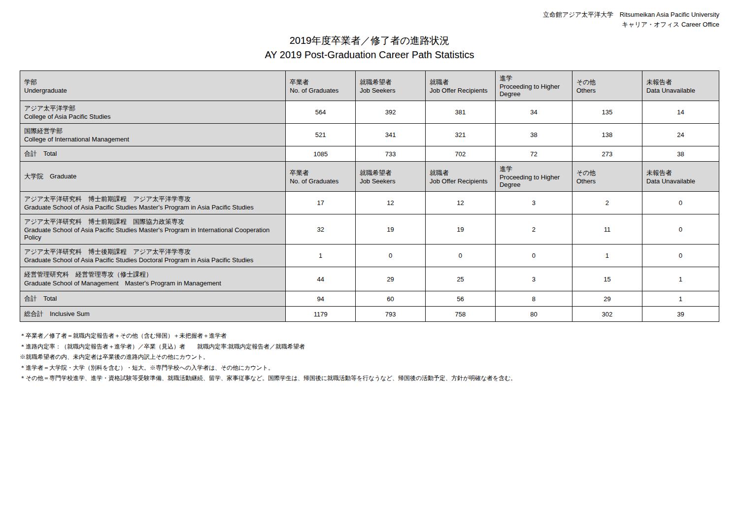立命館アジア太平洋大学　Ritsumeikan Asia Pacific University
キャリア・オフィス Career Office
2019年度卒業者／修了者の進路状況
AY 2019 Post-Graduation Career Path Statistics
| 学部 Undergraduate | 卒業者 No. of Graduates | 就職希望者 Job Seekers | 就職者 Job Offer Recipients | 進学 Proceeding to Higher Degree | その他 Others | 未報告者 Data Unavailable |
| --- | --- | --- | --- | --- | --- | --- |
| アジア太平洋学部 College of Asia Pacific Studies | 564 | 392 | 381 | 34 | 135 | 14 |
| 国際経営学部 College of International Management | 521 | 341 | 321 | 38 | 138 | 24 |
| 合計 Total | 1085 | 733 | 702 | 72 | 273 | 38 |
| 大学院 Graduate | 卒業者 No. of Graduates | 就職希望者 Job Seekers | 就職者 Job Offer Recipients | 進学 Proceeding to Higher Degree | その他 Others | 未報告者 Data Unavailable |
| アジア太平洋研究科 博士前期課程 アジア太平洋学専攻 Graduate School of Asia Pacific Studies Master's Program in Asia Pacific Studies | 17 | 12 | 12 | 3 | 2 | 0 |
| アジア太平洋研究科 博士前期課程 国際協力政策専攻 Graduate School of Asia Pacific Studies Master's Program in International Cooperation Policy | 32 | 19 | 19 | 2 | 11 | 0 |
| アジア太平洋研究科 博士後期課程 アジア太平洋学専攻 Graduate School of Asia Pacific Studies Doctoral Program in Asia Pacific Studies | 1 | 0 | 0 | 0 | 1 | 0 |
| 経営管理研究科 経営管理専攻（修士課程） Graduate School of Management Master's Program in Management | 44 | 29 | 25 | 3 | 15 | 1 |
| 合計 Total | 94 | 60 | 56 | 8 | 29 | 1 |
| 総合計 Inclusive Sum | 1179 | 793 | 758 | 80 | 302 | 39 |
＊卒業者／修了者＝就職内定報告者＋その他（含む帰国）＋未把握者＋進学者
＊進路内定率：（就職内定報告者＋進学者）／卒業（見込）者　　就職内定率:就職内定報告者／就職希望者
※就職希望者の内、未内定者は卒業後の進路内訳上その他にカウント。
＊進学者＝大学院・大学（別科を含む）・短大。※専門学校への入学者は、その他にカウント。
＊その他＝専門学校進学、進学・資格試験等受験準備、就職活動継続、留学、家事従事など。国際学生は、帰国後に就職活動等を行なうなど、帰国後の活動予定、方針が明確な者を含む。